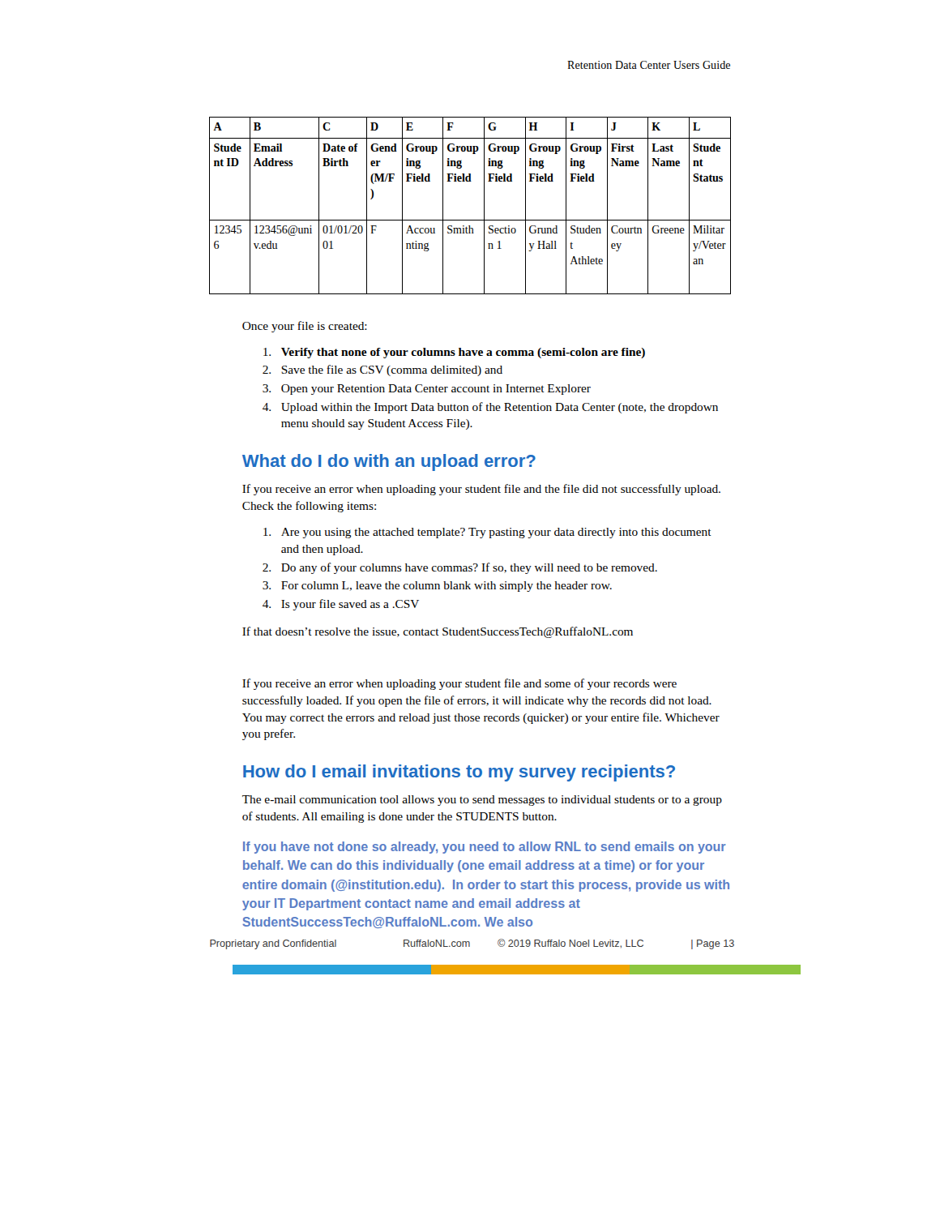Retention Data Center Users Guide
| A | B | C | D | E | F | G | H | I | J | K | L |
| Student ID | Email Address | Date of Birth | Gender (M/F) | Grouping Field | Grouping Field | Grouping Field | Grouping Field | Grouping Field | First Name | Last Name | Student Status |
| 123456 | 123456@univ.edu | 01/01/2001 | F | Accounting | Smith | Section 1 | Grundy Hall | Student Athlete | Courtney | Greene | Military/Veteran |
Once your file is created:
Verify that none of your columns have a comma (semi-colon are fine)
Save the file as CSV (comma delimited) and
Open your Retention Data Center account in Internet Explorer
Upload within the Import Data button of the Retention Data Center (note, the dropdown menu should say Student Access File).
What do I do with an upload error?
If you receive an error when uploading your student file and the file did not successfully upload. Check the following items:
Are you using the attached template? Try pasting your data directly into this document and then upload.
Do any of your columns have commas? If so, they will need to be removed.
For column L, leave the column blank with simply the header row.
Is your file saved as a .CSV
If that doesn’t resolve the issue, contact StudentSuccessTech@RuffaloNL.com
If you receive an error when uploading your student file and some of your records were successfully loaded. If you open the file of errors, it will indicate why the records did not load. You may correct the errors and reload just those records (quicker) or your entire file. Whichever you prefer.
How do I email invitations to my survey recipients?
The e-mail communication tool allows you to send messages to individual students or to a group of students. All emailing is done under the STUDENTS button.
If you have not done so already, you need to allow RNL to send emails on your behalf. We can do this individually (one email address at a time) or for your entire domain (@institution.edu). In order to start this process, provide us with your IT Department contact name and email address at StudentSuccessTech@RuffaloNL.com. We also
Proprietary and Confidential
RuffaloNL.com
© 2019 Ruffalo Noel Levitz, LLC
| Page 13